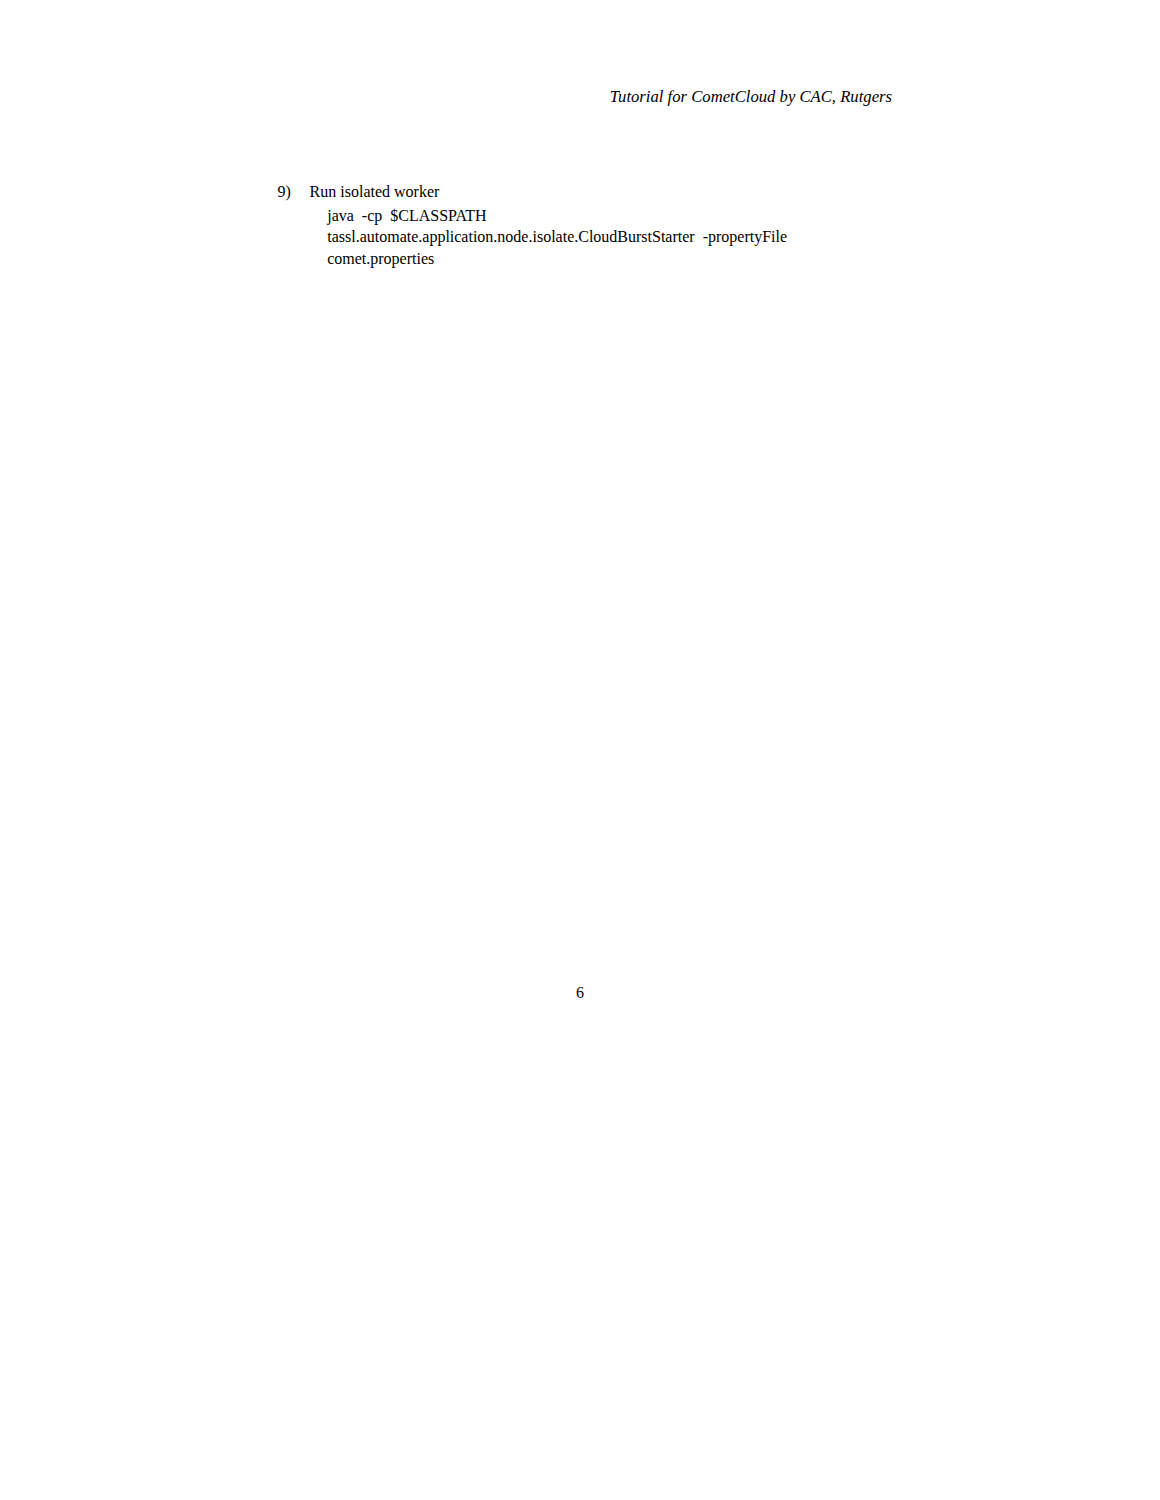Tutorial for CometCloud by CAC, Rutgers
9) Run isolated worker
java -cp $CLASSPATH tassl.automate.application.node.isolate.CloudBurstStarter -propertyFile comet.properties
6